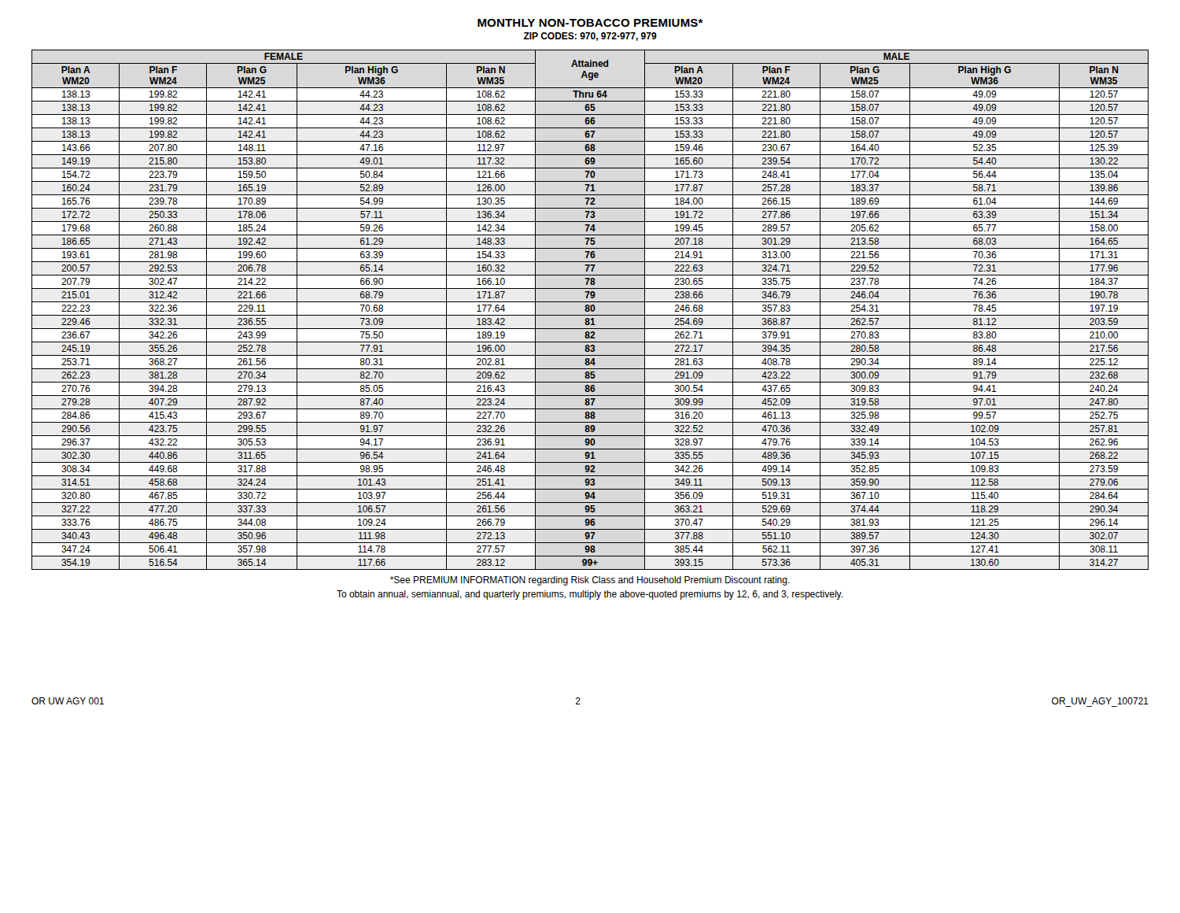MONTHLY NON-TOBACCO PREMIUMS*
ZIP CODES: 970, 972-977, 979
| FEMALE | Attained Age | MALE |
| --- | --- | --- |
| Plan A WM20 | Plan F WM24 | Plan G WM25 | Plan High G WM36 | Plan N WM35 | Plan A WM20 | Plan F WM24 | Plan G WM25 | Plan High G WM36 | Plan N WM35 |
| 138.13 | 199.82 | 142.41 | 44.23 | 108.62 | Thru 64 | 153.33 | 221.80 | 158.07 | 49.09 | 120.57 |
| 138.13 | 199.82 | 142.41 | 44.23 | 108.62 | 65 | 153.33 | 221.80 | 158.07 | 49.09 | 120.57 |
| 138.13 | 199.82 | 142.41 | 44.23 | 108.62 | 66 | 153.33 | 221.80 | 158.07 | 49.09 | 120.57 |
| 138.13 | 199.82 | 142.41 | 44.23 | 108.62 | 67 | 153.33 | 221.80 | 158.07 | 49.09 | 120.57 |
| 143.66 | 207.80 | 148.11 | 47.16 | 112.97 | 68 | 159.46 | 230.67 | 164.40 | 52.35 | 125.39 |
| 149.19 | 215.80 | 153.80 | 49.01 | 117.32 | 69 | 165.60 | 239.54 | 170.72 | 54.40 | 130.22 |
| 154.72 | 223.79 | 159.50 | 50.84 | 121.66 | 70 | 171.73 | 248.41 | 177.04 | 56.44 | 135.04 |
| 160.24 | 231.79 | 165.19 | 52.89 | 126.00 | 71 | 177.87 | 257.28 | 183.37 | 58.71 | 139.86 |
| 165.76 | 239.78 | 170.89 | 54.99 | 130.35 | 72 | 184.00 | 266.15 | 189.69 | 61.04 | 144.69 |
| 172.72 | 250.33 | 178.06 | 57.11 | 136.34 | 73 | 191.72 | 277.86 | 197.66 | 63.39 | 151.34 |
| 179.68 | 260.88 | 185.24 | 59.26 | 142.34 | 74 | 199.45 | 289.57 | 205.62 | 65.77 | 158.00 |
| 186.65 | 271.43 | 192.42 | 61.29 | 148.33 | 75 | 207.18 | 301.29 | 213.58 | 68.03 | 164.65 |
| 193.61 | 281.98 | 199.60 | 63.39 | 154.33 | 76 | 214.91 | 313.00 | 221.56 | 70.36 | 171.31 |
| 200.57 | 292.53 | 206.78 | 65.14 | 160.32 | 77 | 222.63 | 324.71 | 229.52 | 72.31 | 177.96 |
| 207.79 | 302.47 | 214.22 | 66.90 | 166.10 | 78 | 230.65 | 335.75 | 237.78 | 74.26 | 184.37 |
| 215.01 | 312.42 | 221.66 | 68.79 | 171.87 | 79 | 238.66 | 346.79 | 246.04 | 76.36 | 190.78 |
| 222.23 | 322.36 | 229.11 | 70.68 | 177.64 | 80 | 246.68 | 357.83 | 254.31 | 78.45 | 197.19 |
| 229.46 | 332.31 | 236.55 | 73.09 | 183.42 | 81 | 254.69 | 368.87 | 262.57 | 81.12 | 203.59 |
| 236.67 | 342.26 | 243.99 | 75.50 | 189.19 | 82 | 262.71 | 379.91 | 270.83 | 83.80 | 210.00 |
| 245.19 | 355.26 | 252.78 | 77.91 | 196.00 | 83 | 272.17 | 394.35 | 280.58 | 86.48 | 217.56 |
| 253.71 | 368.27 | 261.56 | 80.31 | 202.81 | 84 | 281.63 | 408.78 | 290.34 | 89.14 | 225.12 |
| 262.23 | 381.28 | 270.34 | 82.70 | 209.62 | 85 | 291.09 | 423.22 | 300.09 | 91.79 | 232.68 |
| 270.76 | 394.28 | 279.13 | 85.05 | 216.43 | 86 | 300.54 | 437.65 | 309.83 | 94.41 | 240.24 |
| 279.28 | 407.29 | 287.92 | 87.40 | 223.24 | 87 | 309.99 | 452.09 | 319.58 | 97.01 | 247.80 |
| 284.86 | 415.43 | 293.67 | 89.70 | 227.70 | 88 | 316.20 | 461.13 | 325.98 | 99.57 | 252.75 |
| 290.56 | 423.75 | 299.55 | 91.97 | 232.26 | 89 | 322.52 | 470.36 | 332.49 | 102.09 | 257.81 |
| 296.37 | 432.22 | 305.53 | 94.17 | 236.91 | 90 | 328.97 | 479.76 | 339.14 | 104.53 | 262.96 |
| 302.30 | 440.86 | 311.65 | 96.54 | 241.64 | 91 | 335.55 | 489.36 | 345.93 | 107.15 | 268.22 |
| 308.34 | 449.68 | 317.88 | 98.95 | 246.48 | 92 | 342.26 | 499.14 | 352.85 | 109.83 | 273.59 |
| 314.51 | 458.68 | 324.24 | 101.43 | 251.41 | 93 | 349.11 | 509.13 | 359.90 | 112.58 | 279.06 |
| 320.80 | 467.85 | 330.72 | 103.97 | 256.44 | 94 | 356.09 | 519.31 | 367.10 | 115.40 | 284.64 |
| 327.22 | 477.20 | 337.33 | 106.57 | 261.56 | 95 | 363.21 | 529.69 | 374.44 | 118.29 | 290.34 |
| 333.76 | 486.75 | 344.08 | 109.24 | 266.79 | 96 | 370.47 | 540.29 | 381.93 | 121.25 | 296.14 |
| 340.43 | 496.48 | 350.96 | 111.98 | 272.13 | 97 | 377.88 | 551.10 | 389.57 | 124.30 | 302.07 |
| 347.24 | 506.41 | 357.98 | 114.78 | 277.57 | 98 | 385.44 | 562.11 | 397.36 | 127.41 | 308.11 |
| 354.19 | 516.54 | 365.14 | 117.66 | 283.12 | 99+ | 393.15 | 573.36 | 405.31 | 130.60 | 314.27 |
*See PREMIUM INFORMATION regarding Risk Class and Household Premium Discount rating.
To obtain annual, semiannual, and quarterly premiums, multiply the above-quoted premiums by 12, 6, and 3, respectively.
OR UW AGY 001 2 OR_UW_AGY_100721